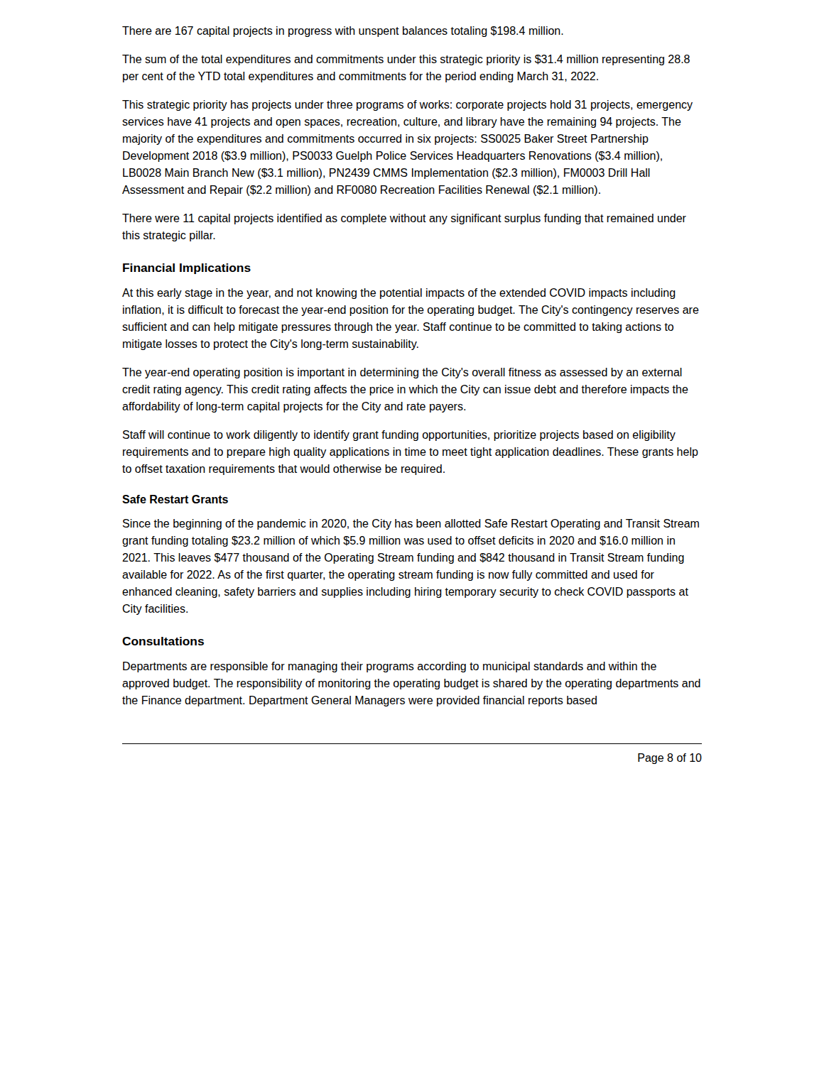There are 167 capital projects in progress with unspent balances totaling $198.4 million.
The sum of the total expenditures and commitments under this strategic priority is $31.4 million representing 28.8 per cent of the YTD total expenditures and commitments for the period ending March 31, 2022.
This strategic priority has projects under three programs of works: corporate projects hold 31 projects, emergency services have 41 projects and open spaces, recreation, culture, and library have the remaining 94 projects. The majority of the expenditures and commitments occurred in six projects: SS0025 Baker Street Partnership Development 2018 ($3.9 million), PS0033 Guelph Police Services Headquarters Renovations ($3.4 million), LB0028 Main Branch New ($3.1 million), PN2439 CMMS Implementation ($2.3 million), FM0003 Drill Hall Assessment and Repair ($2.2 million) and RF0080 Recreation Facilities Renewal ($2.1 million).
There were 11 capital projects identified as complete without any significant surplus funding that remained under this strategic pillar.
Financial Implications
At this early stage in the year, and not knowing the potential impacts of the extended COVID impacts including inflation, it is difficult to forecast the year-end position for the operating budget. The City's contingency reserves are sufficient and can help mitigate pressures through the year. Staff continue to be committed to taking actions to mitigate losses to protect the City's long-term sustainability.
The year-end operating position is important in determining the City's overall fitness as assessed by an external credit rating agency. This credit rating affects the price in which the City can issue debt and therefore impacts the affordability of long-term capital projects for the City and rate payers.
Staff will continue to work diligently to identify grant funding opportunities, prioritize projects based on eligibility requirements and to prepare high quality applications in time to meet tight application deadlines. These grants help to offset taxation requirements that would otherwise be required.
Safe Restart Grants
Since the beginning of the pandemic in 2020, the City has been allotted Safe Restart Operating and Transit Stream grant funding totaling $23.2 million of which $5.9 million was used to offset deficits in 2020 and $16.0 million in 2021. This leaves $477 thousand of the Operating Stream funding and $842 thousand in Transit Stream funding available for 2022. As of the first quarter, the operating stream funding is now fully committed and used for enhanced cleaning, safety barriers and supplies including hiring temporary security to check COVID passports at City facilities.
Consultations
Departments are responsible for managing their programs according to municipal standards and within the approved budget. The responsibility of monitoring the operating budget is shared by the operating departments and the Finance department. Department General Managers were provided financial reports based
Page 8 of 10